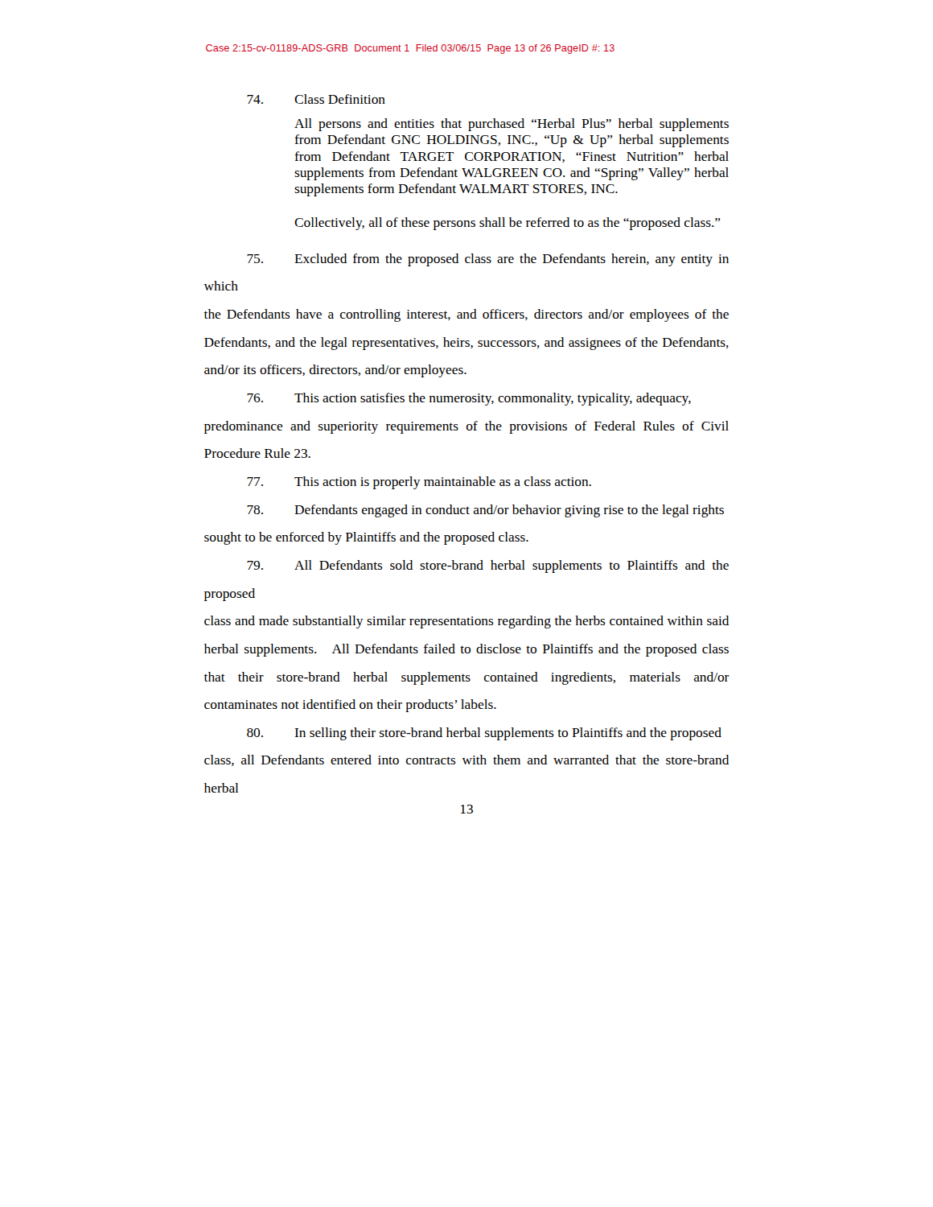Case 2:15-cv-01189-ADS-GRB Document 1 Filed 03/06/15 Page 13 of 26 PageID #: 13
74. Class Definition
All persons and entities that purchased “Herbal Plus” herbal supplements from Defendant GNC HOLDINGS, INC., “Up & Up” herbal supplements from Defendant TARGET CORPORATION, “Finest Nutrition” herbal supplements from Defendant WALGREEN CO. and “Spring” Valley” herbal supplements form Defendant WALMART STORES, INC.
Collectively, all of these persons shall be referred to as the “proposed class.”
75. Excluded from the proposed class are the Defendants herein, any entity in which
the Defendants have a controlling interest, and officers, directors and/or employees of the Defendants, and the legal representatives, heirs, successors, and assignees of the Defendants, and/or its officers, directors, and/or employees.
76. This action satisfies the numerosity, commonality, typicality, adequacy,
predominance and superiority requirements of the provisions of Federal Rules of Civil Procedure Rule 23.
77. This action is properly maintainable as a class action.
78. Defendants engaged in conduct and/or behavior giving rise to the legal rights
sought to be enforced by Plaintiffs and the proposed class.
79. All Defendants sold store-brand herbal supplements to Plaintiffs and the proposed
class and made substantially similar representations regarding the herbs contained within said herbal supplements. All Defendants failed to disclose to Plaintiffs and the proposed class that their store-brand herbal supplements contained ingredients, materials and/or contaminates not identified on their products’ labels.
80. In selling their store-brand herbal supplements to Plaintiffs and the proposed
class, all Defendants entered into contracts with them and warranted that the store-brand herbal
13